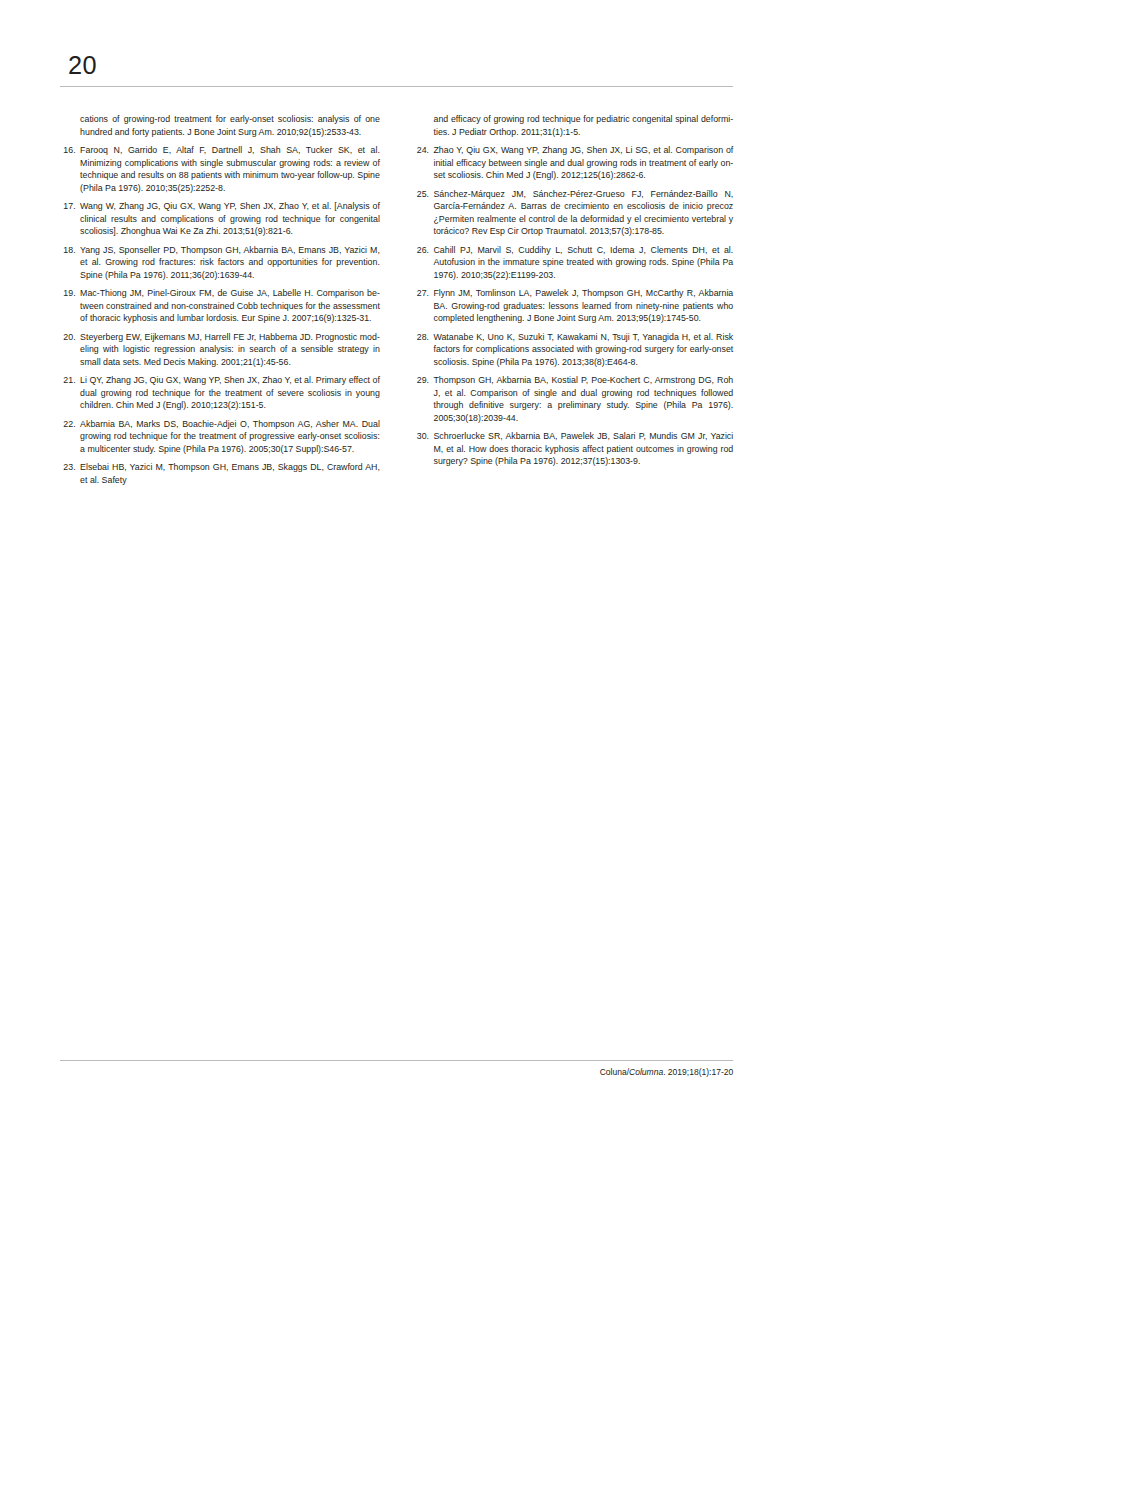20
cations of growing-rod treatment for early-onset scoliosis: analysis of one hundred and forty patients. J Bone Joint Surg Am. 2010;92(15):2533-43.
16. Farooq N, Garrido E, Altaf F, Dartnell J, Shah SA, Tucker SK, et al. Minimizing complications with single submuscular growing rods: a review of technique and results on 88 patients with minimum two-year follow-up. Spine (Phila Pa 1976). 2010;35(25):2252-8.
17. Wang W, Zhang JG, Qiu GX, Wang YP, Shen JX, Zhao Y, et al. [Analysis of clinical results and complications of growing rod technique for congenital scoliosis]. Zhonghua Wai Ke Za Zhi. 2013;51(9):821-6.
18. Yang JS, Sponseller PD, Thompson GH, Akbarnia BA, Emans JB, Yazici M, et al. Growing rod fractures: risk factors and opportunities for prevention. Spine (Phila Pa 1976). 2011;36(20):1639-44.
19. Mac-Thiong JM, Pinel-Giroux FM, de Guise JA, Labelle H. Comparison between constrained and non-constrained Cobb techniques for the assessment of thoracic kyphosis and lumbar lordosis. Eur Spine J. 2007;16(9):1325-31.
20. Steyerberg EW, Eijkemans MJ, Harrell FE Jr, Habbema JD. Prognostic modeling with logistic regression analysis: in search of a sensible strategy in small data sets. Med Decis Making. 2001;21(1):45-56.
21. Li QY, Zhang JG, Qiu GX, Wang YP, Shen JX, Zhao Y, et al. Primary effect of dual growing rod technique for the treatment of severe scoliosis in young children. Chin Med J (Engl). 2010;123(2):151-5.
22. Akbarnia BA, Marks DS, Boachie-Adjei O, Thompson AG, Asher MA. Dual growing rod technique for the treatment of progressive early-onset scoliosis: a multicenter study. Spine (Phila Pa 1976). 2005;30(17 Suppl):S46-57.
23. Elsebai HB, Yazici M, Thompson GH, Emans JB, Skaggs DL, Crawford AH, et al. Safety
and efficacy of growing rod technique for pediatric congenital spinal deformities. J Pediatr Orthop. 2011;31(1):1-5.
24. Zhao Y, Qiu GX, Wang YP, Zhang JG, Shen JX, Li SG, et al. Comparison of initial efficacy between single and dual growing rods in treatment of early onset scoliosis. Chin Med J (Engl). 2012;125(16):2862-6.
25. Sánchez-Márquez JM, Sánchez-Pérez-Grueso FJ, Fernández-Baíllo N, García-Fernández A. Barras de crecimiento en escoliosis de inicio precoz ¿Permiten realmente el control de la deformidad y el crecimiento vertebral y torácico? Rev Esp Cir Ortop Traumatol. 2013;57(3):178-85.
26. Cahill PJ, Marvil S, Cuddihy L, Schutt C, Idema J, Clements DH, et al. Autofusion in the immature spine treated with growing rods. Spine (Phila Pa 1976). 2010;35(22):E1199-203.
27. Flynn JM, Tomlinson LA, Pawelek J, Thompson GH, McCarthy R, Akbarnia BA. Growing-rod graduates: lessons learned from ninety-nine patients who completed lengthening. J Bone Joint Surg Am. 2013;95(19):1745-50.
28. Watanabe K, Uno K, Suzuki T, Kawakami N, Tsuji T, Yanagida H, et al. Risk factors for complications associated with growing-rod surgery for early-onset scoliosis. Spine (Phila Pa 1976). 2013;38(8):E464-8.
29. Thompson GH, Akbarnia BA, Kostial P, Poe-Kochert C, Armstrong DG, Roh J, et al. Comparison of single and dual growing rod techniques followed through definitive surgery: a preliminary study. Spine (Phila Pa 1976). 2005;30(18):2039-44.
30. Schroerlucke SR, Akbarnia BA, Pawelek JB, Salari P, Mundis GM Jr, Yazici M, et al. How does thoracic kyphosis affect patient outcomes in growing rod surgery? Spine (Phila Pa 1976). 2012;37(15):1303-9.
Coluna/Columna. 2019;18(1):17-20